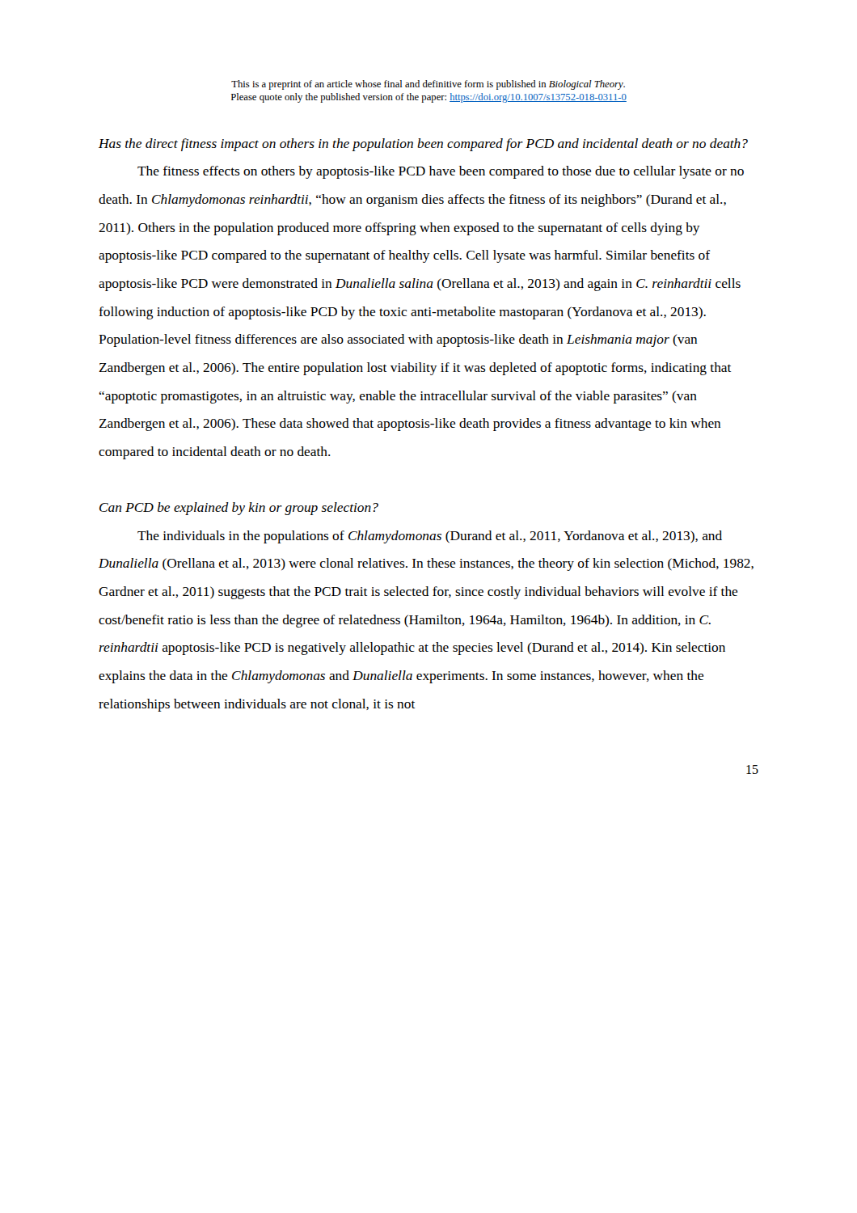This is a preprint of an article whose final and definitive form is published in Biological Theory.
Please quote only the published version of the paper: https://doi.org/10.1007/s13752-018-0311-0
Has the direct fitness impact on others in the population been compared for PCD and incidental death or no death?
The fitness effects on others by apoptosis-like PCD have been compared to those due to cellular lysate or no death. In Chlamydomonas reinhardtii, “how an organism dies affects the fitness of its neighbors” (Durand et al., 2011). Others in the population produced more offspring when exposed to the supernatant of cells dying by apoptosis-like PCD compared to the supernatant of healthy cells. Cell lysate was harmful. Similar benefits of apoptosis-like PCD were demonstrated in Dunaliella salina (Orellana et al., 2013) and again in C. reinhardtii cells following induction of apoptosis-like PCD by the toxic anti-metabolite mastoparan (Yordanova et al., 2013). Population-level fitness differences are also associated with apoptosis-like death in Leishmania major (van Zandbergen et al., 2006). The entire population lost viability if it was depleted of apoptotic forms, indicating that “apoptotic promastigotes, in an altruistic way, enable the intracellular survival of the viable parasites” (van Zandbergen et al., 2006). These data showed that apoptosis-like death provides a fitness advantage to kin when compared to incidental death or no death.
Can PCD be explained by kin or group selection?
The individuals in the populations of Chlamydomonas (Durand et al., 2011, Yordanova et al., 2013), and Dunaliella (Orellana et al., 2013) were clonal relatives. In these instances, the theory of kin selection (Michod, 1982, Gardner et al., 2011) suggests that the PCD trait is selected for, since costly individual behaviors will evolve if the cost/benefit ratio is less than the degree of relatedness (Hamilton, 1964a, Hamilton, 1964b). In addition, in C. reinhardtii apoptosis-like PCD is negatively allelopathic at the species level (Durand et al., 2014). Kin selection explains the data in the Chlamydomonas and Dunaliella experiments. In some instances, however, when the relationships between individuals are not clonal, it is not
15